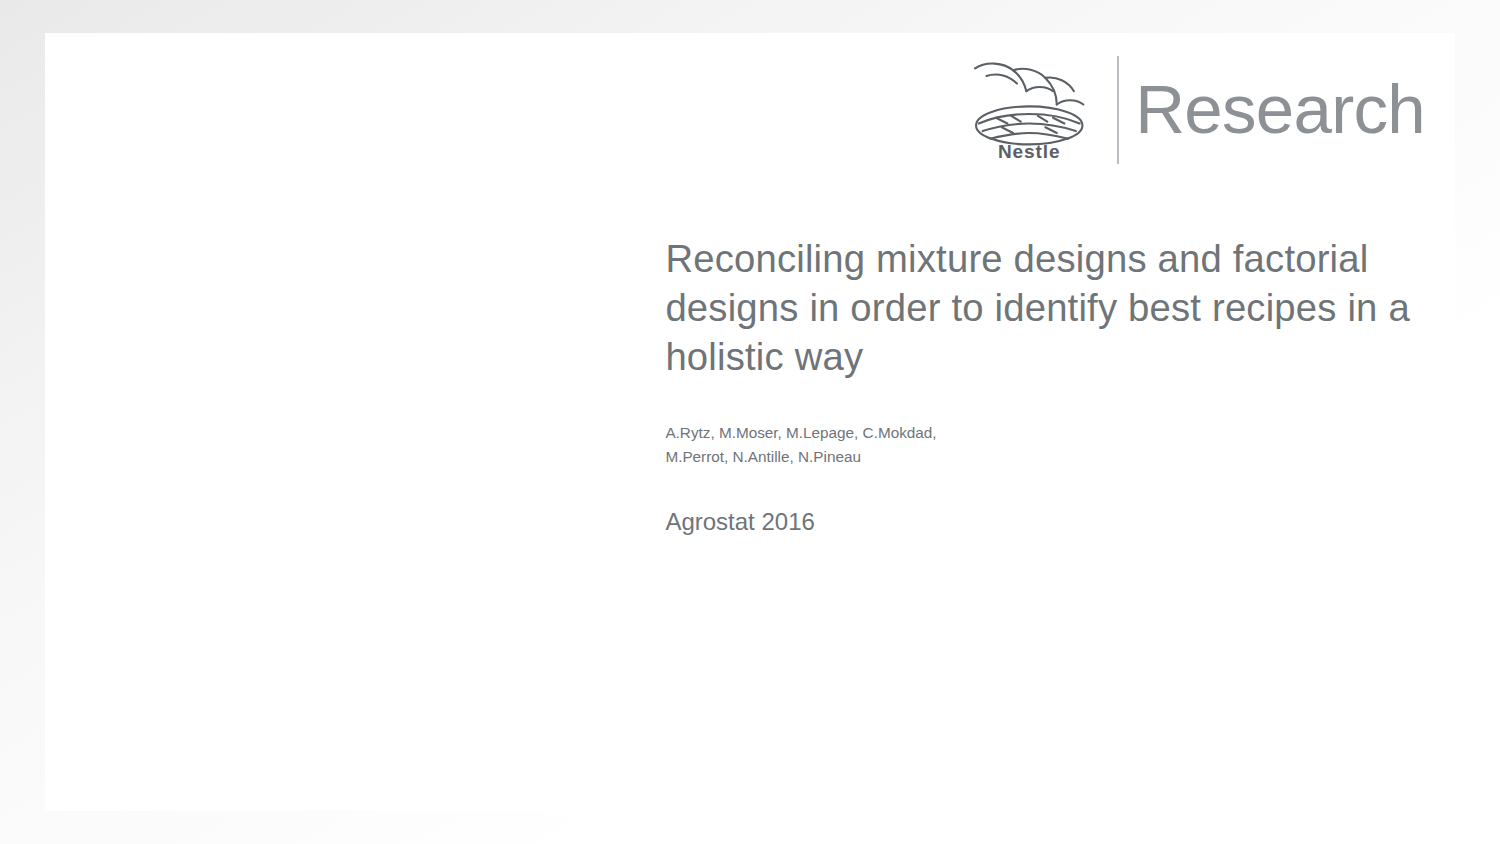Nestle
Research
Reconciling mixture designs and factorial designs in order to identify best recipes in a holistic way
A.Rytz, M.Moser, M.Lepage, C.Mokdad,
M.Perrot, N.Antille, N.Pineau
Agrostat 2016